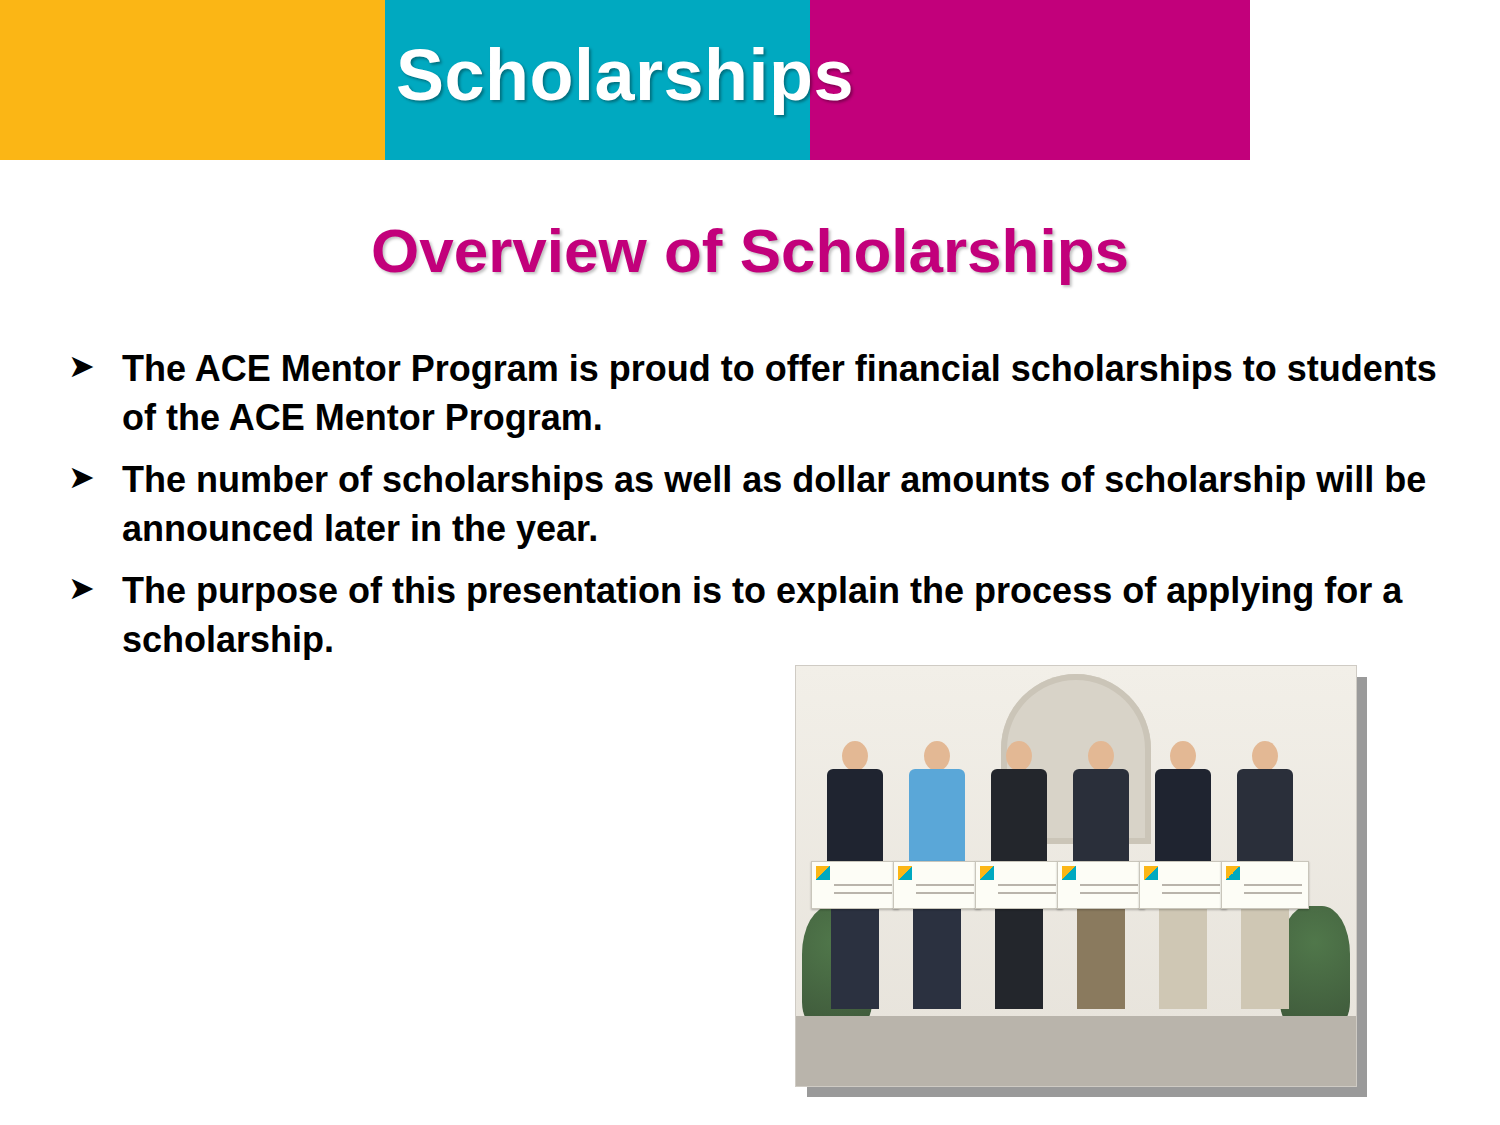Scholarships
Overview of Scholarships
The ACE Mentor Program is proud to offer financial scholarships to students of the ACE Mentor Program.
The number of scholarships as well as dollar amounts of scholarship will be announced later in the year.
The purpose of this presentation is to explain the process of applying for a scholarship.